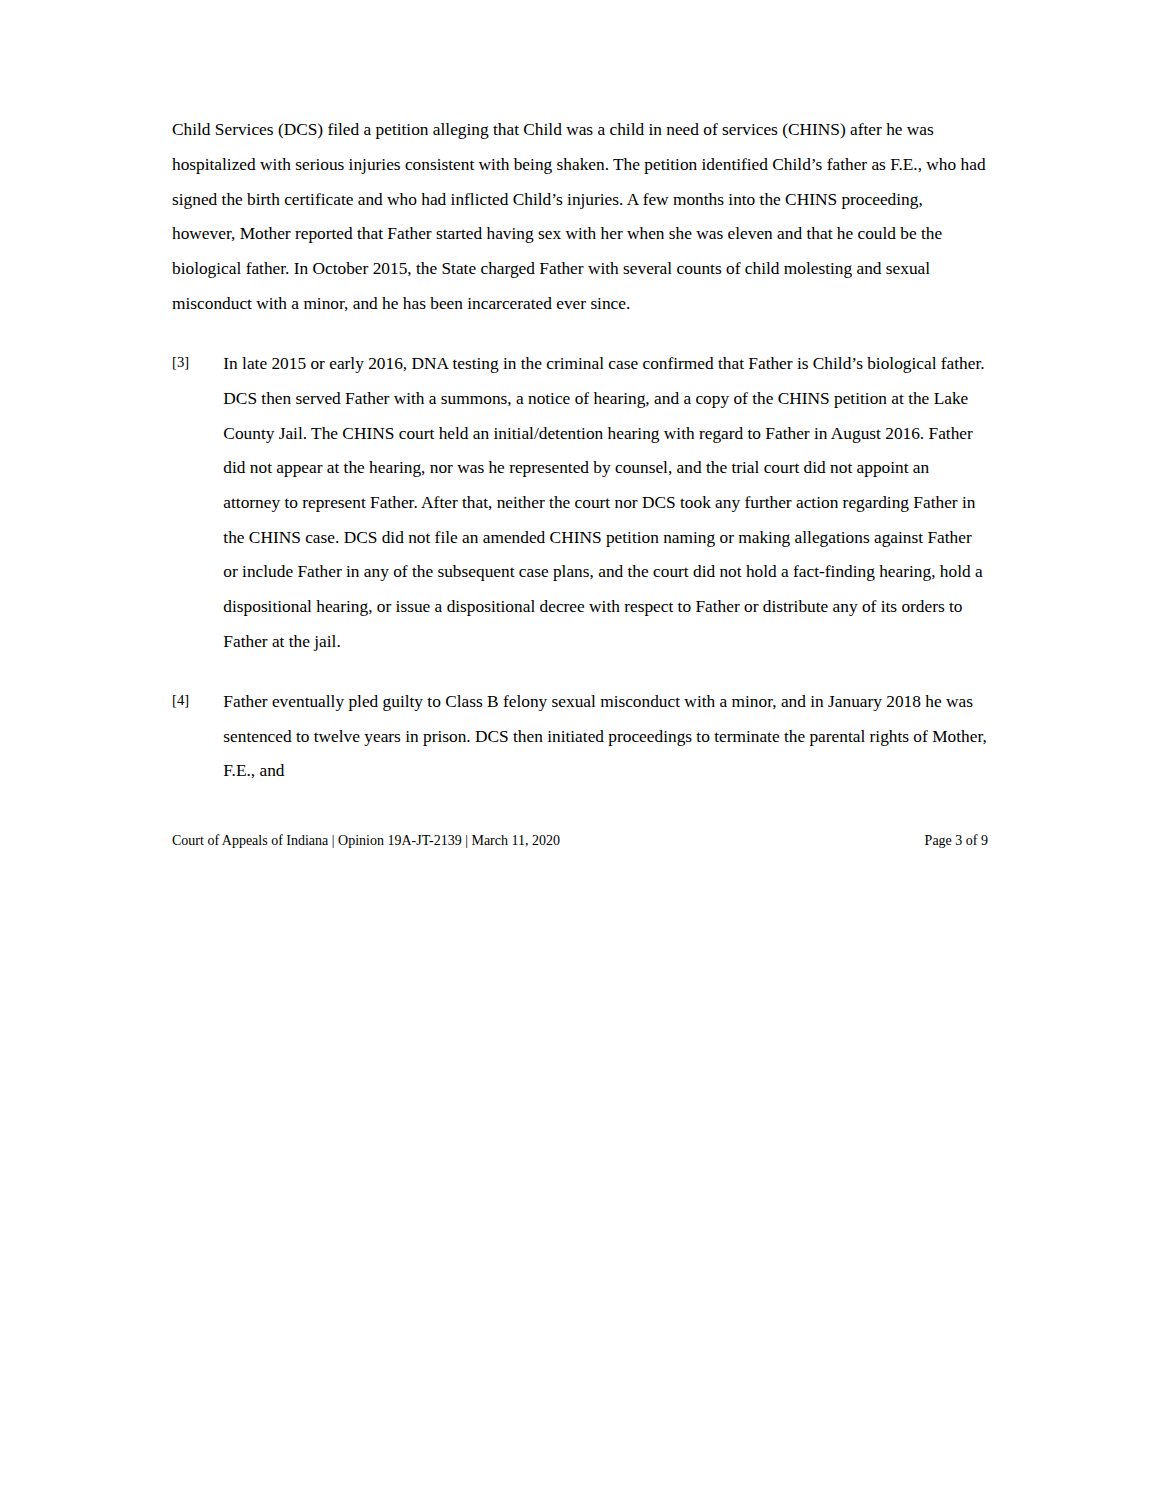Child Services (DCS) filed a petition alleging that Child was a child in need of services (CHINS) after he was hospitalized with serious injuries consistent with being shaken. The petition identified Child’s father as F.E., who had signed the birth certificate and who had inflicted Child’s injuries. A few months into the CHINS proceeding, however, Mother reported that Father started having sex with her when she was eleven and that he could be the biological father. In October 2015, the State charged Father with several counts of child molesting and sexual misconduct with a minor, and he has been incarcerated ever since.
[3]
In late 2015 or early 2016, DNA testing in the criminal case confirmed that Father is Child’s biological father. DCS then served Father with a summons, a notice of hearing, and a copy of the CHINS petition at the Lake County Jail. The CHINS court held an initial/detention hearing with regard to Father in August 2016. Father did not appear at the hearing, nor was he represented by counsel, and the trial court did not appoint an attorney to represent Father. After that, neither the court nor DCS took any further action regarding Father in the CHINS case. DCS did not file an amended CHINS petition naming or making allegations against Father or include Father in any of the subsequent case plans, and the court did not hold a fact-finding hearing, hold a dispositional hearing, or issue a dispositional decree with respect to Father or distribute any of its orders to Father at the jail.
[4]
Father eventually pled guilty to Class B felony sexual misconduct with a minor, and in January 2018 he was sentenced to twelve years in prison. DCS then initiated proceedings to terminate the parental rights of Mother, F.E., and
Court of Appeals of Indiana | Opinion 19A-JT-2139 | March 11, 2020 Page 3 of 9